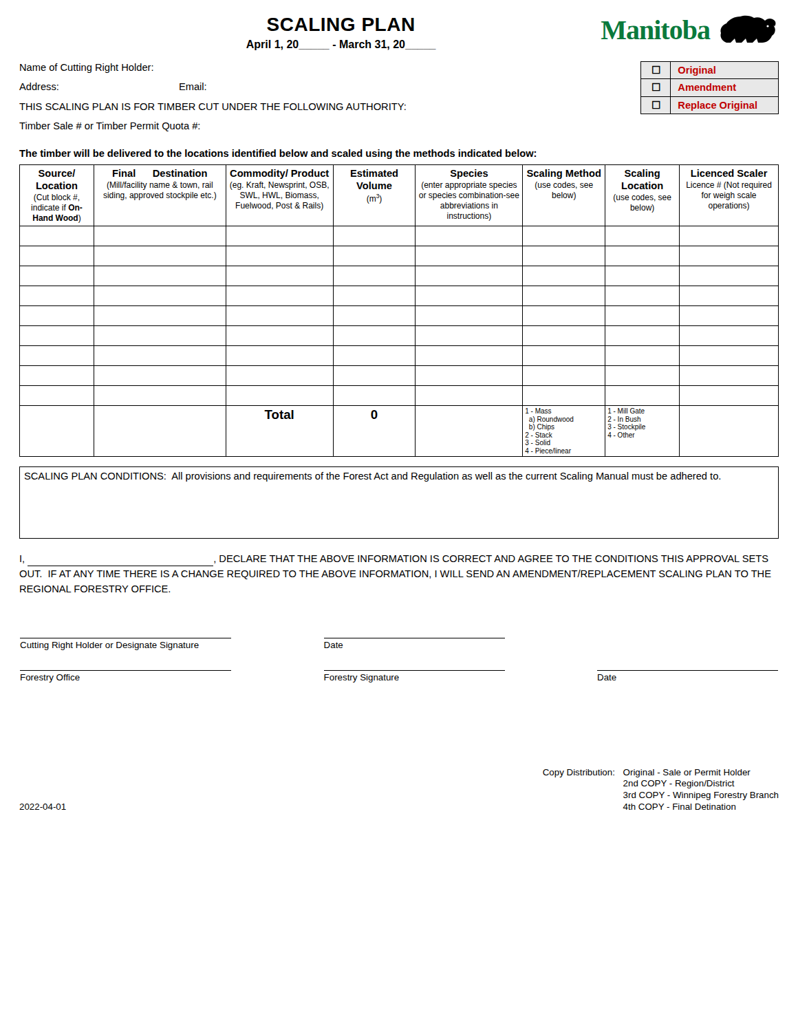SCALING PLAN
April 1, 20_____ - March 31, 20_____
Manitoba
Name of Cutting Right Holder:
Address: Email:
THIS SCALING PLAN IS FOR TIMBER CUT UNDER THE FOLLOWING AUTHORITY:
Timber Sale # or Timber Permit Quota #:
| ☐ | Original |
| ☐ | Amendment |
| ☐ | Replace Original |
The timber will be delivered to the locations identified below and scaled using the methods indicated below:
| Source/ Location (Cut block #, indicate if On-Hand Wood ) | Final Destination (Mill/facility name & town, rail siding, approved stockpile etc.) | Commodity/ Product (eg. Kraft, Newsprint, OSB, SWL, HWL, Biomass, Fuelwood, Post & Rails) | Estimated Volume (m 3 ) | Species (enter appropriate species or species combination-see abbreviations in instructions) | Scaling Method (use codes, see below) | Scaling Location (use codes, see below) | Licenced Scaler Licence # (Not required for weigh scale operations) |
| --- | --- | --- | --- | --- | --- | --- | --- |
| | | Total | 0 | | 1 - Mass a) Roundwood b) Chips 2 - Stack 3 - Solid 4 - Piece/linear | 1 - Mill Gate 2 - In Bush 3 - Stockpile 4 - Other | |
SCALING PLAN CONDITIONS: All provisions and requirements of the Forest Act and Regulation as well as the current Scaling Manual must be adhered to.
I, , DECLARE THAT THE ABOVE INFORMATION IS CORRECT AND AGREE TO THE CONDITIONS THIS APPROVAL SETS OUT. IF AT ANY TIME THERE IS A CHANGE REQUIRED TO THE ABOVE INFORMATION, I WILL SEND AN AMENDMENT/REPLACEMENT SCALING PLAN TO THE REGIONAL FORESTRY OFFICE.
| Cutting Right Holder or Designate Signature | | Date | | |
| Forestry Office | | Forestry Signature | | Date |
2022-04-01
Copy Distribution:
Original - Sale or Permit Holder
2nd COPY - Region/District
3rd COPY - Winnipeg Forestry Branch
4th COPY - Final Detination